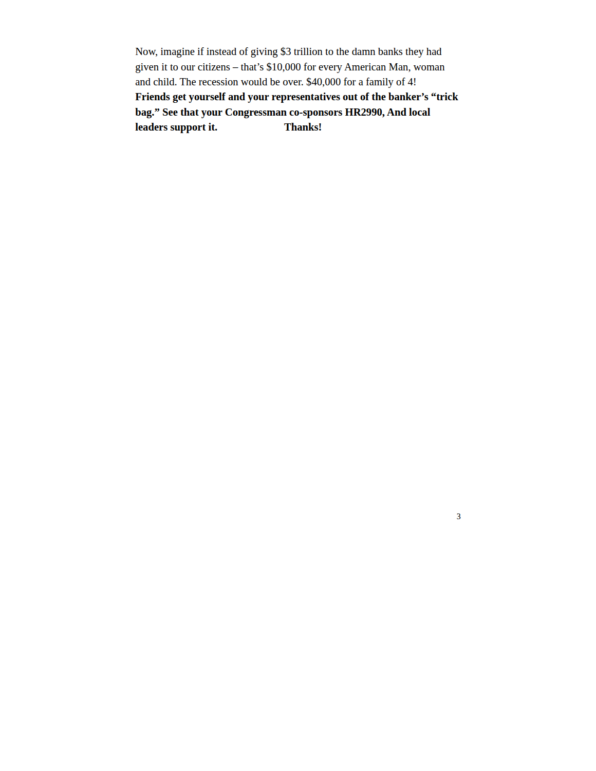Now, imagine if instead of giving $3 trillion to the damn banks they had given it to our citizens – that’s $10,000 for every American Man, woman and child. The recession would be over. $40,000 for a family of 4!
Friends get yourself and your representatives out of the banker’s “trick bag.” See that your Congressman co-sponsors HR2990, And local leaders support it. Thanks!
3